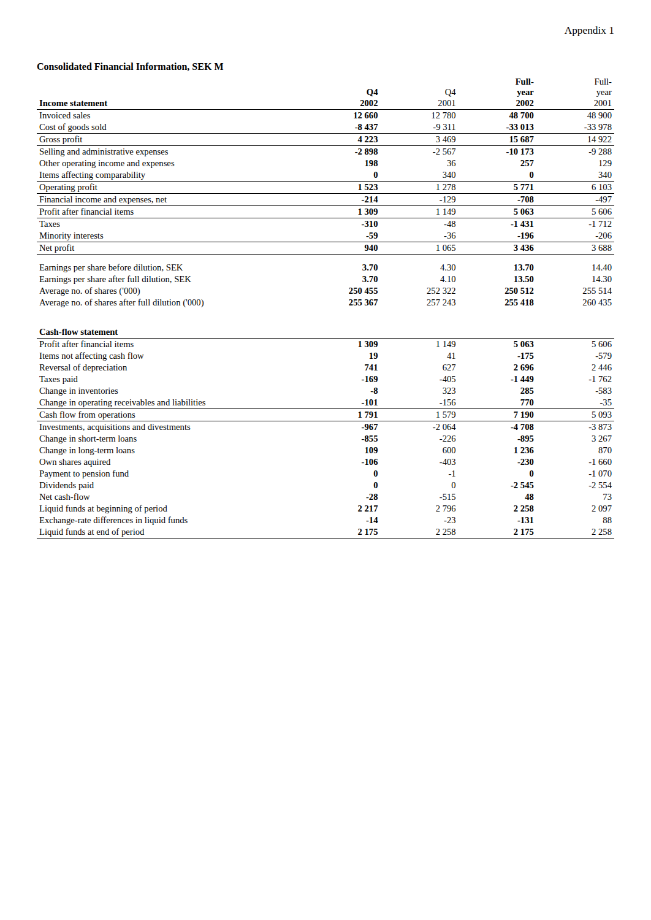Appendix 1
Consolidated Financial Information, SEK M
| | Q4 | Q4 | Full- year | Full- year |
| --- | --- | --- | --- | --- |
| Income statement | 2002 | 2001 | 2002 | 2001 |
| Invoiced sales | 12 660 | 12 780 | 48 700 | 48 900 |
| Cost of goods sold | -8 437 | -9 311 | -33 013 | -33 978 |
| Gross profit | 4 223 | 3 469 | 15 687 | 14 922 |
| Selling and administrative expenses | -2 898 | -2 567 | -10 173 | -9 288 |
| Other operating income and expenses | 198 | 36 | 257 | 129 |
| Items affecting comparability | 0 | 340 | 0 | 340 |
| Operating profit | 1 523 | 1 278 | 5 771 | 6 103 |
| Financial income and expenses, net | -214 | -129 | -708 | -497 |
| Profit after financial items | 1 309 | 1 149 | 5 063 | 5 606 |
| Taxes | -310 | -48 | -1 431 | -1 712 |
| Minority interests | -59 | -36 | -196 | -206 |
| Net profit | 940 | 1 065 | 3 436 | 3 688 |
| Earnings per share before dilution, SEK | 3.70 | 4.30 | 13.70 | 14.40 |
| Earnings per share after full dilution, SEK | 3.70 | 4.10 | 13.50 | 14.30 |
| Average no. of shares ('000) | 250 455 | 252 322 | 250 512 | 255 514 |
| Average no. of shares after full dilution ('000) | 255 367 | 257 243 | 255 418 | 260 435 |
| Cash-flow statement | |
| Profit after financial items | 1 309 | 1 149 | 5 063 | 5 606 |
| Items not affecting cash flow | 19 | 41 | -175 | -579 |
| Reversal of depreciation | 741 | 627 | 2 696 | 2 446 |
| Taxes paid | -169 | -405 | -1 449 | -1 762 |
| Change in inventories | -8 | 323 | 285 | -583 |
| Change in operating receivables and liabilities | -101 | -156 | 770 | -35 |
| Cash flow from operations | 1 791 | 1 579 | 7 190 | 5 093 |
| Investments, acquisitions and divestments | -967 | -2 064 | -4 708 | -3 873 |
| Change in short-term loans | -855 | -226 | -895 | 3 267 |
| Change in long-term loans | 109 | 600 | 1 236 | 870 |
| Own shares aquired | -106 | -403 | -230 | -1 660 |
| Payment to pension fund | 0 | -1 | 0 | -1 070 |
| Dividends paid | 0 | 0 | -2 545 | -2 554 |
| Net cash-flow | -28 | -515 | 48 | 73 |
| Liquid funds at beginning of period | 2 217 | 2 796 | 2 258 | 2 097 |
| Exchange-rate differences in liquid funds | -14 | -23 | -131 | 88 |
| Liquid funds at end of period | 2 175 | 2 258 | 2 175 | 2 258 |